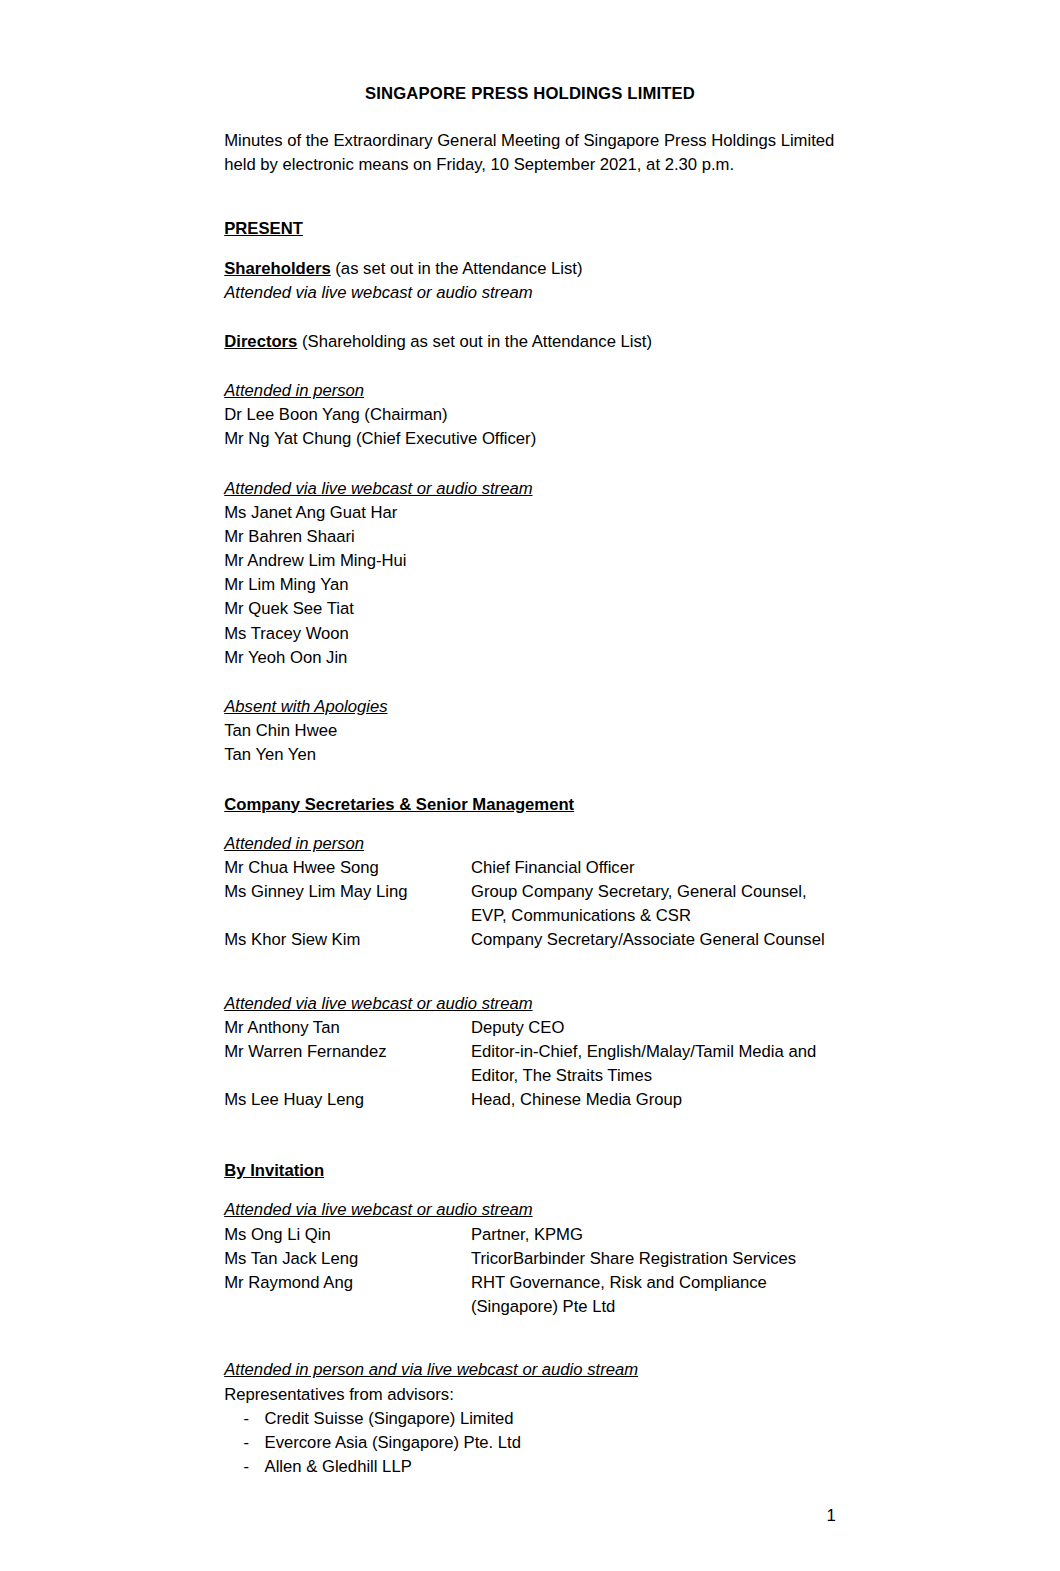SINGAPORE PRESS HOLDINGS LIMITED
Minutes of the Extraordinary General Meeting of Singapore Press Holdings Limited held by electronic means on Friday, 10 September 2021, at 2.30 p.m.
PRESENT
Shareholders
(as set out in the Attendance List)
Attended via live webcast or audio stream
Directors
(Shareholding as set out in the Attendance List)
Attended in person
Dr Lee Boon Yang (Chairman)
Mr Ng Yat Chung (Chief Executive Officer)
Attended via live webcast or audio stream
Ms Janet Ang Guat Har
Mr Bahren Shaari
Mr Andrew Lim Ming-Hui
Mr Lim Ming Yan
Mr Quek See Tiat
Ms Tracey Woon
Mr Yeoh Oon Jin
Absent with Apologies
Tan Chin Hwee
Tan Yen Yen
Company Secretaries & Senior Management
Attended in person
| Mr Chua Hwee Song | Chief Financial Officer |
| Ms Ginney Lim May Ling | Group Company Secretary, General Counsel, EVP, Communications & CSR |
| Ms Khor Siew Kim | Company Secretary/Associate General Counsel |
Attended via live webcast or audio stream
| Mr Anthony Tan | Deputy CEO |
| Mr Warren Fernandez | Editor-in-Chief, English/Malay/Tamil Media and Editor, The Straits Times |
| Ms Lee Huay Leng | Head, Chinese Media Group |
By Invitation
Attended via live webcast or audio stream
| Ms Ong Li Qin | Partner, KPMG |
| Ms Tan Jack Leng | TricorBarbinder Share Registration Services |
| Mr Raymond Ang | RHT Governance, Risk and Compliance (Singapore) Pte Ltd |
Attended in person and via live webcast or audio stream
Representatives from advisors:
Credit Suisse (Singapore) Limited
Evercore Asia (Singapore) Pte. Ltd
Allen & Gledhill LLP
1